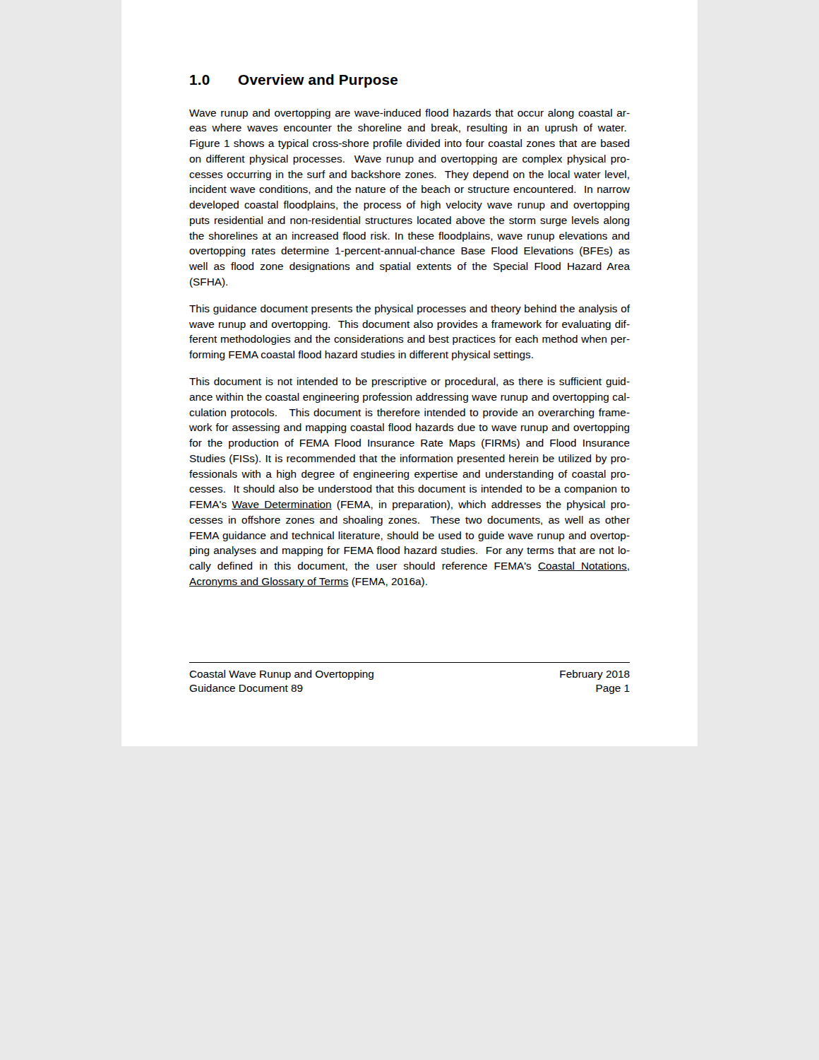1.0 Overview and Purpose
Wave runup and overtopping are wave-induced flood hazards that occur along coastal areas where waves encounter the shoreline and break, resulting in an uprush of water. Figure 1 shows a typical cross-shore profile divided into four coastal zones that are based on different physical processes. Wave runup and overtopping are complex physical processes occurring in the surf and backshore zones. They depend on the local water level, incident wave conditions, and the nature of the beach or structure encountered. In narrow developed coastal floodplains, the process of high velocity wave runup and overtopping puts residential and non-residential structures located above the storm surge levels along the shorelines at an increased flood risk. In these floodplains, wave runup elevations and overtopping rates determine 1-percent-annual-chance Base Flood Elevations (BFEs) as well as flood zone designations and spatial extents of the Special Flood Hazard Area (SFHA).
This guidance document presents the physical processes and theory behind the analysis of wave runup and overtopping. This document also provides a framework for evaluating different methodologies and the considerations and best practices for each method when performing FEMA coastal flood hazard studies in different physical settings.
This document is not intended to be prescriptive or procedural, as there is sufficient guidance within the coastal engineering profession addressing wave runup and overtopping calculation protocols. This document is therefore intended to provide an overarching framework for assessing and mapping coastal flood hazards due to wave runup and overtopping for the production of FEMA Flood Insurance Rate Maps (FIRMs) and Flood Insurance Studies (FISs). It is recommended that the information presented herein be utilized by professionals with a high degree of engineering expertise and understanding of coastal processes. It should also be understood that this document is intended to be a companion to FEMA's Wave Determination (FEMA, in preparation), which addresses the physical processes in offshore zones and shoaling zones. These two documents, as well as other FEMA guidance and technical literature, should be used to guide wave runup and overtopping analyses and mapping for FEMA flood hazard studies. For any terms that are not locally defined in this document, the user should reference FEMA's Coastal Notations, Acronyms and Glossary of Terms (FEMA, 2016a).
Coastal Wave Runup and Overtopping February 2018
Guidance Document 89 Page 1